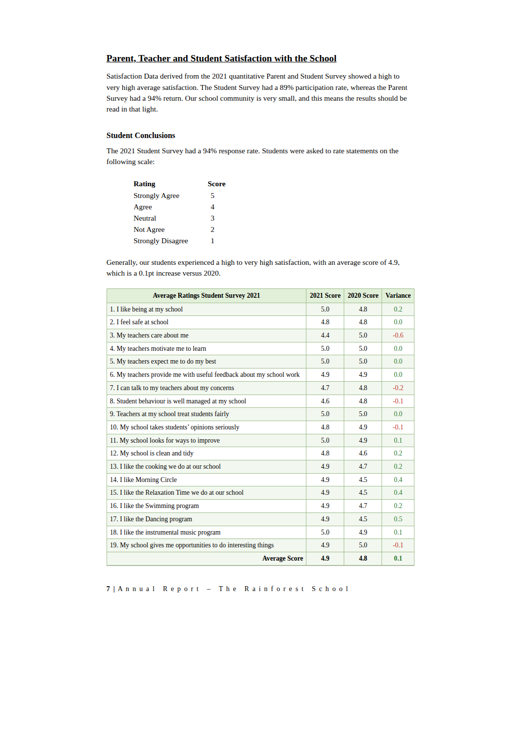Parent, Teacher and Student Satisfaction with the School
Satisfaction Data derived from the 2021 quantitative Parent and Student Survey showed a high to very high average satisfaction. The Student Survey had a 89% participation rate, whereas the Parent Survey had a 94% return. Our school community is very small, and this means the results should be read in that light.
Student Conclusions
The 2021 Student Survey had a 94% response rate. Students were asked to rate statements on the following scale:
| Rating | Score |
| --- | --- |
| Strongly Agree | 5 |
| Agree | 4 |
| Neutral | 3 |
| Not Agree | 2 |
| Strongly Disagree | 1 |
Generally, our students experienced a high to very high satisfaction, with an average score of 4.9, which is a 0.1pt increase versus 2020.
| Average Ratings Student Survey 2021 | 2021 Score | 2020 Score | Variance |
| --- | --- | --- | --- |
| 1. I like being at my school | 5.0 | 4.8 | 0.2 |
| 2. I feel safe at school | 4.8 | 4.8 | 0.0 |
| 3. My teachers care about me | 4.4 | 5.0 | -0.6 |
| 4. My teachers motivate me to learn | 5.0 | 5.0 | 0.0 |
| 5. My teachers expect me to do my best | 5.0 | 5.0 | 0.0 |
| 6. My teachers provide me with useful feedback about my school work | 4.9 | 4.9 | 0.0 |
| 7. I can talk to my teachers about my concerns | 4.7 | 4.8 | -0.2 |
| 8. Student behaviour is well managed at my school | 4.6 | 4.8 | -0.1 |
| 9. Teachers at my school treat students fairly | 5.0 | 5.0 | 0.0 |
| 10. My school takes students’ opinions seriously | 4.8 | 4.9 | -0.1 |
| 11. My school looks for ways to improve | 5.0 | 4.9 | 0.1 |
| 12. My school is clean and tidy | 4.8 | 4.6 | 0.2 |
| 13. I like the cooking we do at our school | 4.9 | 4.7 | 0.2 |
| 14. I like Morning Circle | 4.9 | 4.5 | 0.4 |
| 15. I like the Relaxation Time we do at our school | 4.9 | 4.5 | 0.4 |
| 16. I like the Swimming program | 4.9 | 4.7 | 0.2 |
| 17. I like the Dancing program | 4.9 | 4.5 | 0.5 |
| 18. I like the instrumental music program | 5.0 | 4.9 | 0.1 |
| 19. My school gives me opportunities to do interesting things | 4.9 | 5.0 | -0.1 |
| Average Score | 4.9 | 4.8 | 0.1 |
7 | A n n u a l R e p o r t – T h e R a i n f o r e s t S c h o o l